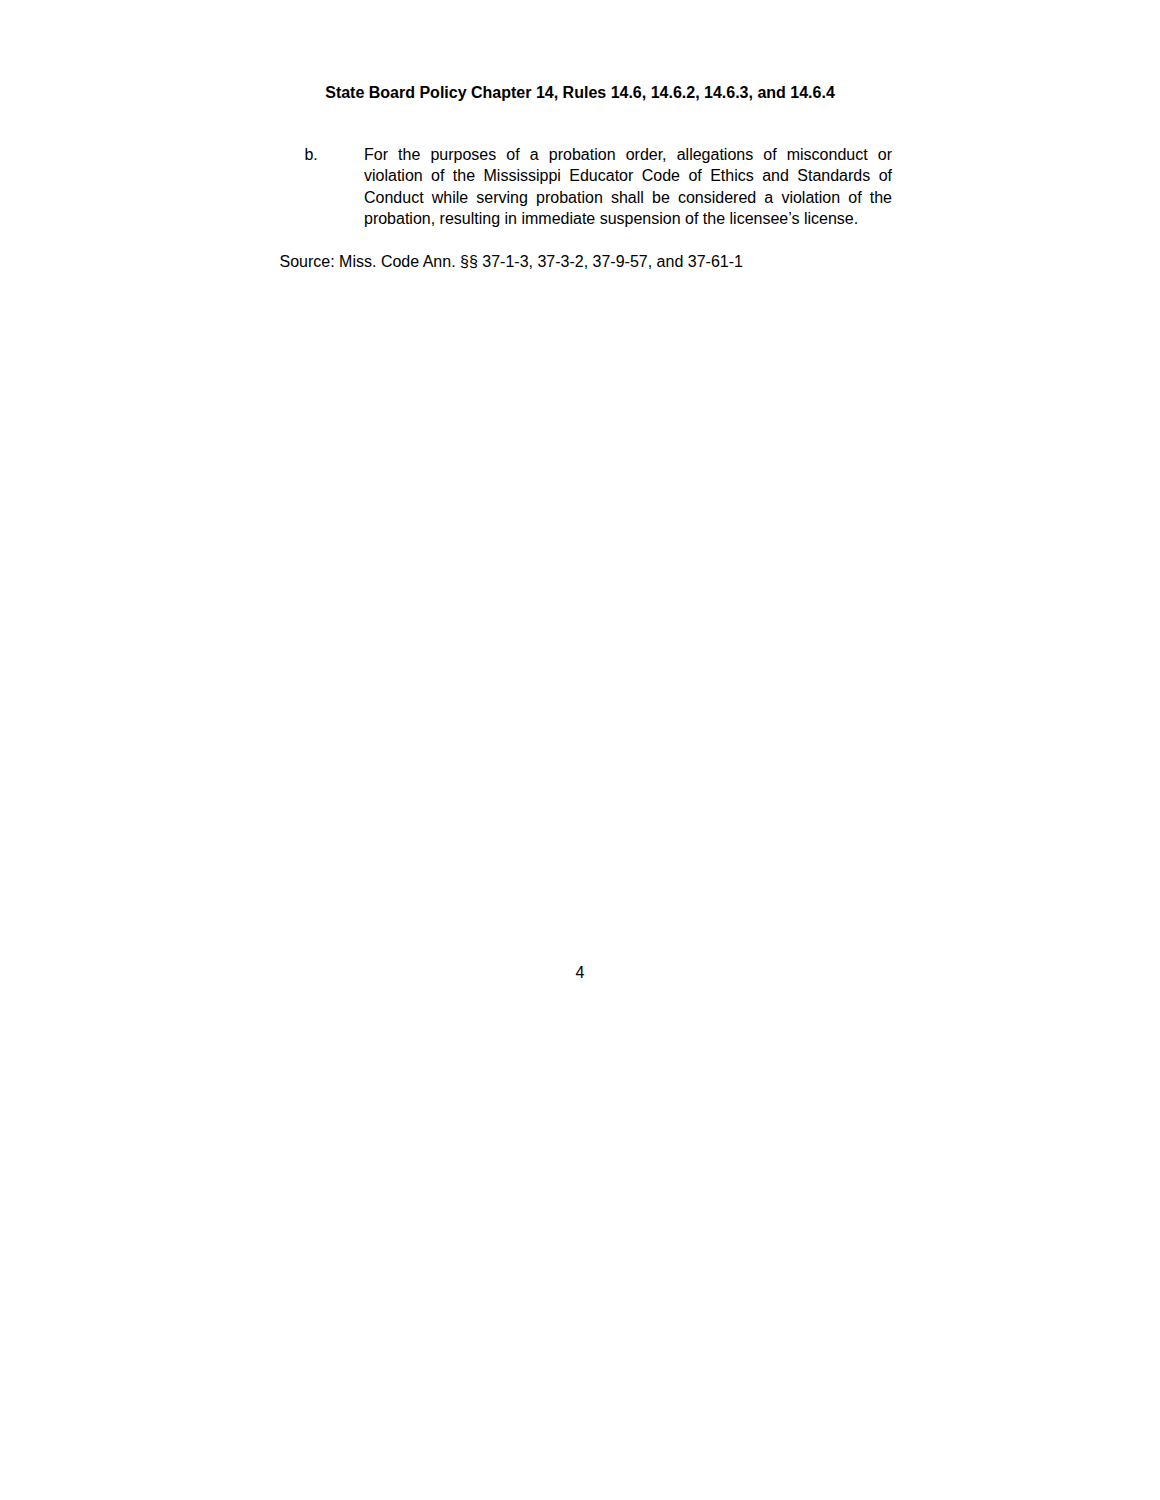State Board Policy Chapter 14, Rules 14.6, 14.6.2, 14.6.3, and 14.6.4
b. For the purposes of a probation order, allegations of misconduct or violation of the Mississippi Educator Code of Ethics and Standards of Conduct while serving probation shall be considered a violation of the probation, resulting in immediate suspension of the licensee’s license.
Source: Miss. Code Ann. §§ 37-1-3, 37-3-2, 37-9-57, and 37-61-1
4